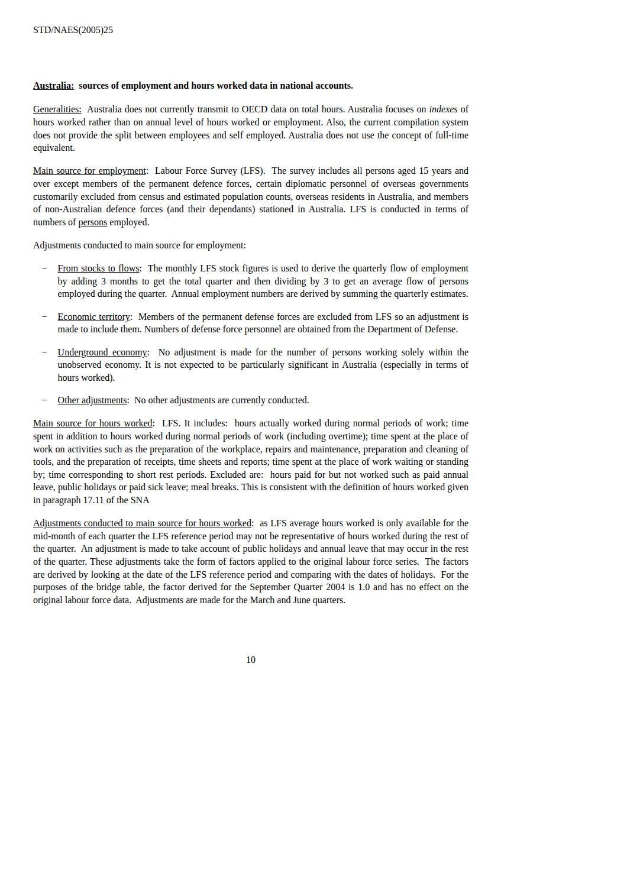STD/NAES(2005)25
Australia: sources of employment and hours worked data in national accounts.
Generalities: Australia does not currently transmit to OECD data on total hours. Australia focuses on indexes of hours worked rather than on annual level of hours worked or employment. Also, the current compilation system does not provide the split between employees and self employed. Australia does not use the concept of full-time equivalent.
Main source for employment: Labour Force Survey (LFS). The survey includes all persons aged 15 years and over except members of the permanent defence forces, certain diplomatic personnel of overseas governments customarily excluded from census and estimated population counts, overseas residents in Australia, and members of non-Australian defence forces (and their dependants) stationed in Australia. LFS is conducted in terms of numbers of persons employed.
Adjustments conducted to main source for employment:
From stocks to flows: The monthly LFS stock figures is used to derive the quarterly flow of employment by adding 3 months to get the total quarter and then dividing by 3 to get an average flow of persons employed during the quarter. Annual employment numbers are derived by summing the quarterly estimates.
Economic territory: Members of the permanent defense forces are excluded from LFS so an adjustment is made to include them. Numbers of defense force personnel are obtained from the Department of Defense.
Underground economy: No adjustment is made for the number of persons working solely within the unobserved economy. It is not expected to be particularly significant in Australia (especially in terms of hours worked).
Other adjustments: No other adjustments are currently conducted.
Main source for hours worked: LFS. It includes: hours actually worked during normal periods of work; time spent in addition to hours worked during normal periods of work (including overtime); time spent at the place of work on activities such as the preparation of the workplace, repairs and maintenance, preparation and cleaning of tools, and the preparation of receipts, time sheets and reports; time spent at the place of work waiting or standing by; time corresponding to short rest periods. Excluded are: hours paid for but not worked such as paid annual leave, public holidays or paid sick leave; meal breaks. This is consistent with the definition of hours worked given in paragraph 17.11 of the SNA
Adjustments conducted to main source for hours worked: as LFS average hours worked is only available for the mid-month of each quarter the LFS reference period may not be representative of hours worked during the rest of the quarter. An adjustment is made to take account of public holidays and annual leave that may occur in the rest of the quarter. These adjustments take the form of factors applied to the original labour force series. The factors are derived by looking at the date of the LFS reference period and comparing with the dates of holidays. For the purposes of the bridge table, the factor derived for the September Quarter 2004 is 1.0 and has no effect on the original labour force data. Adjustments are made for the March and June quarters.
10